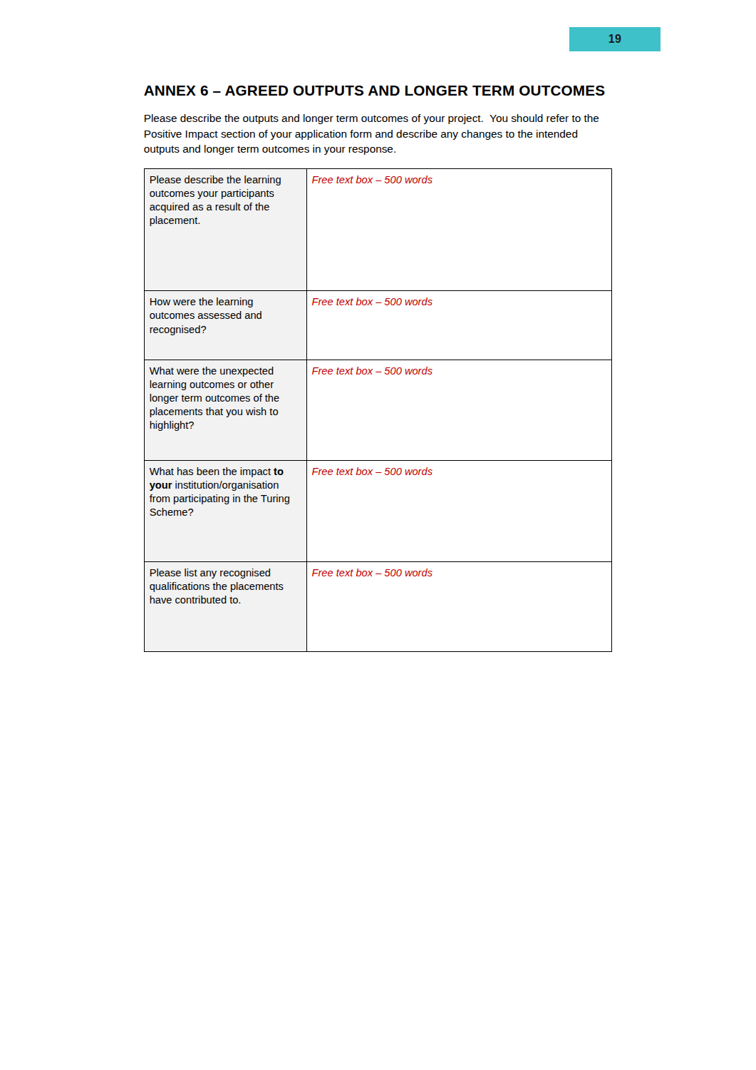19
ANNEX 6 – AGREED OUTPUTS AND LONGER TERM OUTCOMES
Please describe the outputs and longer term outcomes of your project. You should refer to the Positive Impact section of your application form and describe any changes to the intended outputs and longer term outcomes in your response.
| Please describe the learning outcomes your participants acquired as a result of the placement. | Free text box – 500 words |
| How were the learning outcomes assessed and recognised? | Free text box – 500 words |
| What were the unexpected learning outcomes or other longer term outcomes of the placements that you wish to highlight? | Free text box – 500 words |
| What has been the impact to your institution/organisation from participating in the Turing Scheme? | Free text box – 500 words |
| Please list any recognised qualifications the placements have contributed to. | Free text box – 500 words |